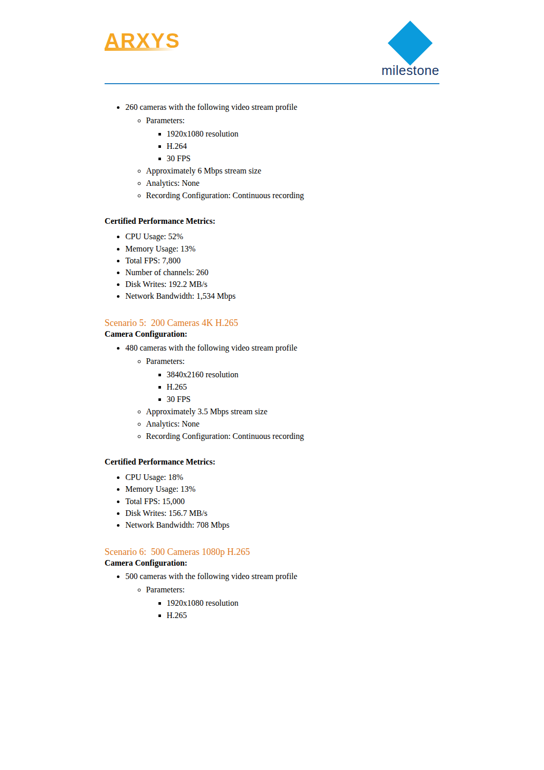ARXYS
milestone
260 cameras with the following video stream profile
Parameters:
1920x1080 resolution
H.264
30 FPS
Approximately 6 Mbps stream size
Analytics: None
Recording Configuration: Continuous recording
Certified Performance Metrics:
CPU Usage: 52%
Memory Usage: 13%
Total FPS: 7,800
Number of channels: 260
Disk Writes: 192.2 MB/s
Network Bandwidth: 1,534 Mbps
Scenario 5: 200 Cameras 4K H.265
Camera Configuration:
480 cameras with the following video stream profile
Parameters:
3840x2160 resolution
H.265
30 FPS
Approximately 3.5 Mbps stream size
Analytics: None
Recording Configuration: Continuous recording
Certified Performance Metrics:
CPU Usage: 18%
Memory Usage: 13%
Total FPS: 15,000
Disk Writes: 156.7 MB/s
Network Bandwidth: 708 Mbps
Scenario 6: 500 Cameras 1080p H.265
Camera Configuration:
500 cameras with the following video stream profile
Parameters:
1920x1080 resolution
H.265